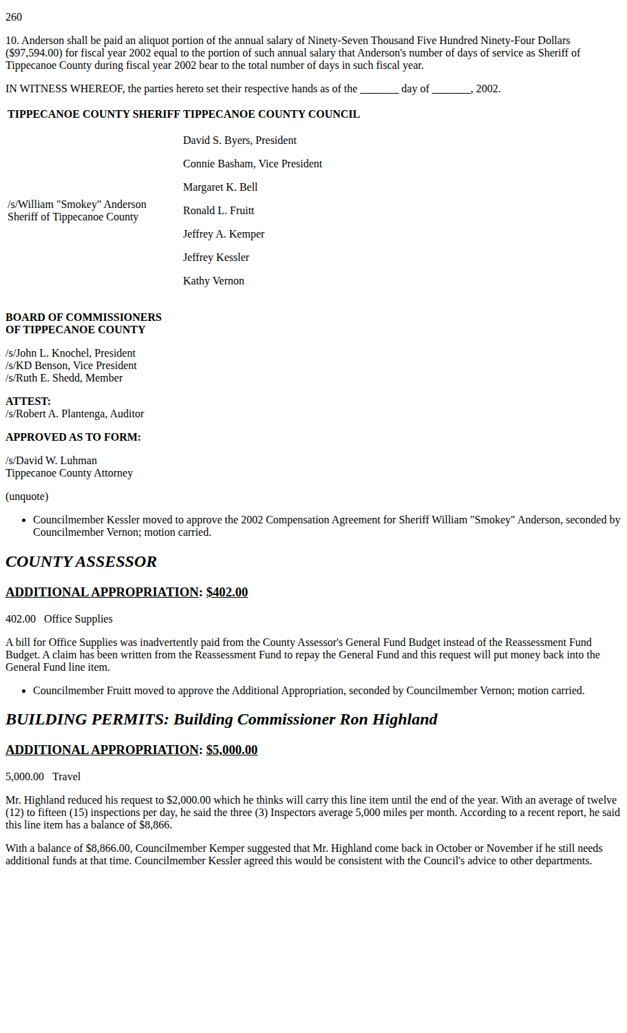260
10. Anderson shall be paid an aliquot portion of the annual salary of Ninety-Seven Thousand Five Hundred Ninety-Four Dollars ($97,594.00) for fiscal year 2002 equal to the portion of such annual salary that Anderson's number of days of service as Sheriff of Tippecanoe County during fiscal year 2002 bear to the total number of days in such fiscal year.
IN WITNESS WHEREOF, the parties hereto set their respective hands as of the _______ day of _______, 2002.
| TIPPECANOE COUNTY SHERIFF | TIPPECANOE COUNTY COUNCIL |
| --- | --- |
| /s/William "Smokey" Anderson Sheriff of Tippecanoe County | David S. Byers, President Connie Basham, Vice President Margaret K. Bell Ronald L. Fruitt Jeffrey A. Kemper Jeffrey Kessler Kathy Vernon |
BOARD OF COMMISSIONERS
OF TIPPECANOE COUNTY
/s/John L. Knochel, President
/s/KD Benson, Vice President
/s/Ruth E. Shedd, Member
ATTEST:
/s/Robert A. Plantenga, Auditor
APPROVED AS TO FORM:
/s/David W. Luhman
Tippecanoe County Attorney
(unquote)
Councilmember Kessler moved to approve the 2002 Compensation Agreement for Sheriff William "Smokey" Anderson, seconded by Councilmember Vernon; motion carried.
COUNTY ASSESSOR
ADDITIONAL APPROPRIATION: $402.00
402.00 Office Supplies
A bill for Office Supplies was inadvertently paid from the County Assessor's General Fund Budget instead of the Reassessment Fund Budget. A claim has been written from the Reassessment Fund to repay the General Fund and this request will put money back into the General Fund line item.
Councilmember Fruitt moved to approve the Additional Appropriation, seconded by Councilmember Vernon; motion carried.
BUILDING PERMITS: Building Commissioner Ron Highland
ADDITIONAL APPROPRIATION: $5,000.00
5,000.00 Travel
Mr. Highland reduced his request to $2,000.00 which he thinks will carry this line item until the end of the year. With an average of twelve (12) to fifteen (15) inspections per day, he said the three (3) Inspectors average 5,000 miles per month. According to a recent report, he said this line item has a balance of $8,866.
With a balance of $8,866.00, Councilmember Kemper suggested that Mr. Highland come back in October or November if he still needs additional funds at that time. Councilmember Kessler agreed this would be consistent with the Council's advice to other departments.